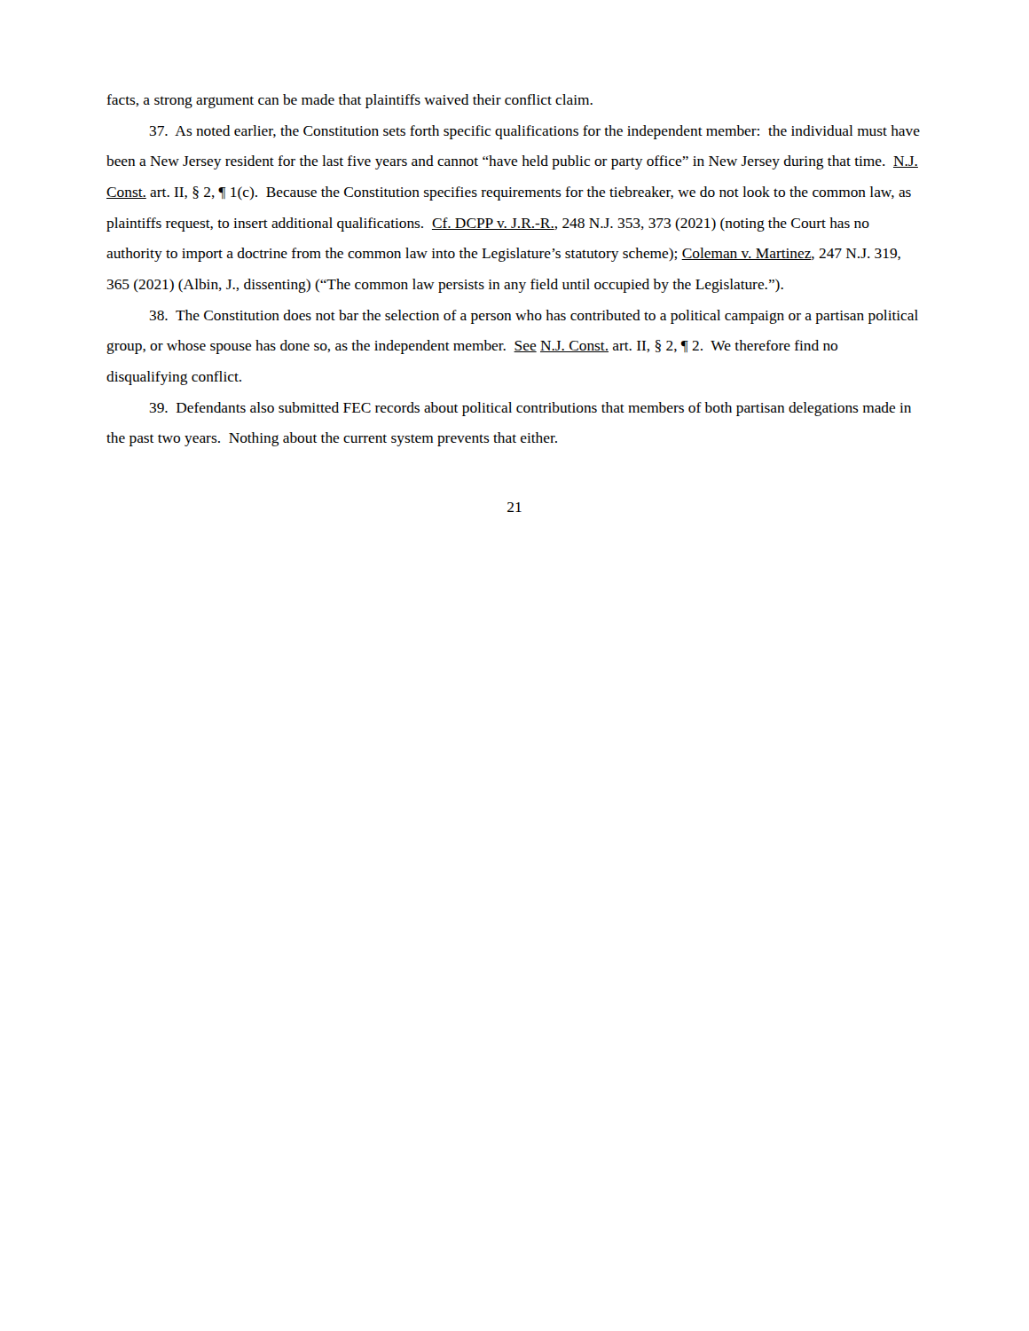facts, a strong argument can be made that plaintiffs waived their conflict claim.
37. As noted earlier, the Constitution sets forth specific qualifications for the independent member: the individual must have been a New Jersey resident for the last five years and cannot “have held public or party office” in New Jersey during that time. N.J. Const. art. II, § 2, ¶ 1(c). Because the Constitution specifies requirements for the tiebreaker, we do not look to the common law, as plaintiffs request, to insert additional qualifications. Cf. DCPP v. J.R.-R., 248 N.J. 353, 373 (2021) (noting the Court has no authority to import a doctrine from the common law into the Legislature’s statutory scheme); Coleman v. Martinez, 247 N.J. 319, 365 (2021) (Albin, J., dissenting) (“The common law persists in any field until occupied by the Legislature.”).
38. The Constitution does not bar the selection of a person who has contributed to a political campaign or a partisan political group, or whose spouse has done so, as the independent member. See N.J. Const. art. II, § 2, ¶ 2. We therefore find no disqualifying conflict.
39. Defendants also submitted FEC records about political contributions that members of both partisan delegations made in the past two years. Nothing about the current system prevents that either.
21